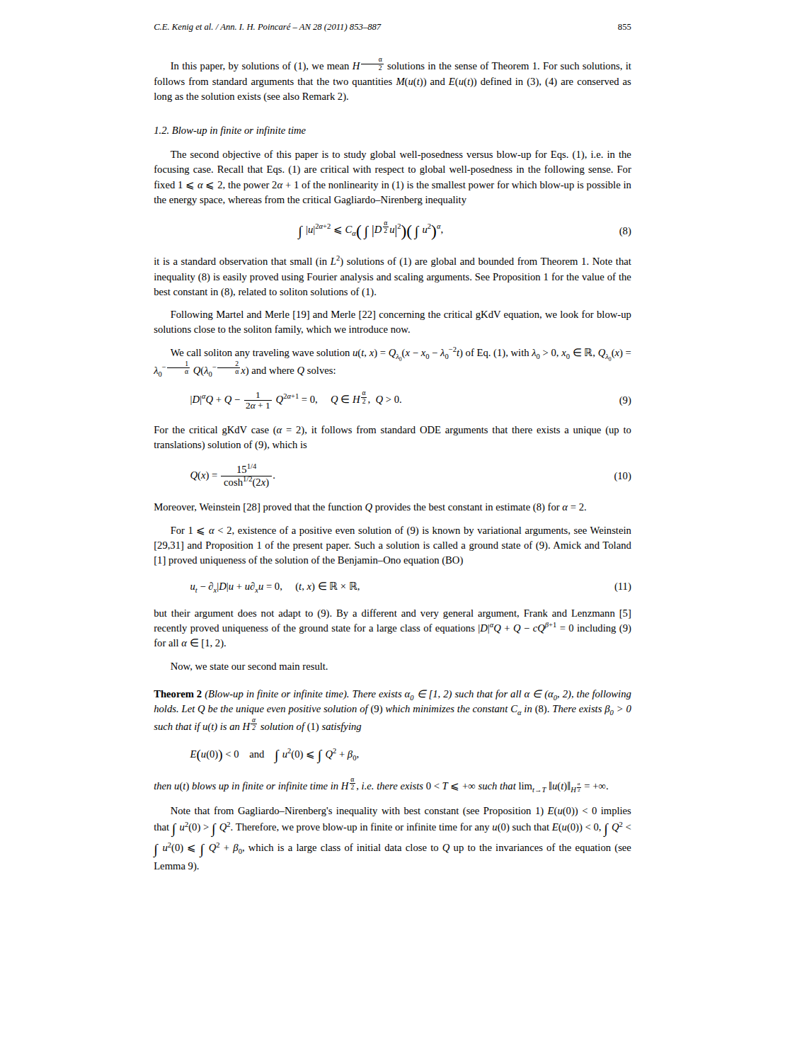C.E. Kenig et al. / Ann. I. H. Poincaré – AN 28 (2011) 853–887 855
In this paper, by solutions of (1), we mean Hα 2 solutions in the sense of Theorem 1. For such solutions, it follows from standard arguments that the two quantities M(u(t)) and E(u(t)) defined in (3), (4) are conserved as long as the solution exists (see also Remark 2).
1.2. Blow-up in finite or infinite time
The second objective of this paper is to study global well-posedness versus blow-up for Eqs. (1), i.e. in the focusing case. Recall that Eqs. (1) are critical with respect to global well-posedness in the following sense. For fixed 1 ⩽ α ⩽ 2, the power 2α + 1 of the nonlinearity in (1) is the smallest power for which blow-up is possible in the energy space, whereas from the critical Gagliardo–Nirenberg inequality
∫ |u|2α+2 ⩽ Cα( ∫ |Dα 2u|2)( ∫ u2)α,
(8)
it is a standard observation that small (in L2) solutions of (1) are global and bounded from Theorem 1. Note that inequality (8) is easily proved using Fourier analysis and scaling arguments. See Proposition 1 for the value of the best constant in (8), related to soliton solutions of (1).
Following Martel and Merle [19] and Merle [22] concerning the critical gKdV equation, we look for blow-up solutions close to the soliton family, which we introduce now.
We call soliton any traveling wave solution u(t, x) = Qλ0(x − x0 − λ0−2t) of Eq. (1), with λ0 > 0, x0 ∈ ℝ, Qλ0(x) = λ0−1 α Q(λ0−2 αx) and where Q solves:
|D|αQ + Q − 12α + 1 Q2α+1 = 0, Q ∈ Hα 2, Q > 0.
(9)
For the critical gKdV case (α = 2), it follows from standard ODE arguments that there exists a unique (up to translations) solution of (9), which is
Q(x) = 151/4 cosh1/2(2x).
(10)
Moreover, Weinstein [28] proved that the function Q provides the best constant in estimate (8) for α = 2.
For 1 ⩽ α < 2, existence of a positive even solution of (9) is known by variational arguments, see Weinstein [29,31] and Proposition 1 of the present paper. Such a solution is called a ground state of (9). Amick and Toland [1] proved uniqueness of the solution of the Benjamin–Ono equation (BO)
ut − ∂x|D|u + u∂xu = 0, (t, x) ∈ ℝ × ℝ,
(11)
but their argument does not adapt to (9). By a different and very general argument, Frank and Lenzmann [5] recently proved uniqueness of the ground state for a large class of equations |D|αQ + Q − cQβ+1 = 0 including (9) for all α ∈ [1, 2).
Now, we state our second main result.
Theorem 2 (Blow-up in finite or infinite time). There exists α0 ∈ [1, 2) such that for all α ∈ (α0, 2), the following holds. Let Q be the unique even positive solution of (9) which minimizes the constant Cα in (8). There exists β0 > 0 such that if u(t) is an Hα 2 solution of (1) satisfying
E(u(0)) < 0 and ∫ u2(0) ⩽ ∫ Q2 + β0,
then u(t) blows up in finite or infinite time in Hα 2, i.e. there exists 0 < T ⩽ +∞ such that limt→T ‖u(t)‖Hα 2 = +∞.
Note that from Gagliardo–Nirenberg's inequality with best constant (see Proposition 1) E(u(0)) < 0 implies that ∫ u2(0) > ∫ Q2. Therefore, we prove blow-up in finite or infinite time for any u(0) such that E(u(0)) < 0, ∫ Q2 < ∫ u2(0) ⩽ ∫ Q2 + β0, which is a large class of initial data close to Q up to the invariances of the equation (see Lemma 9).